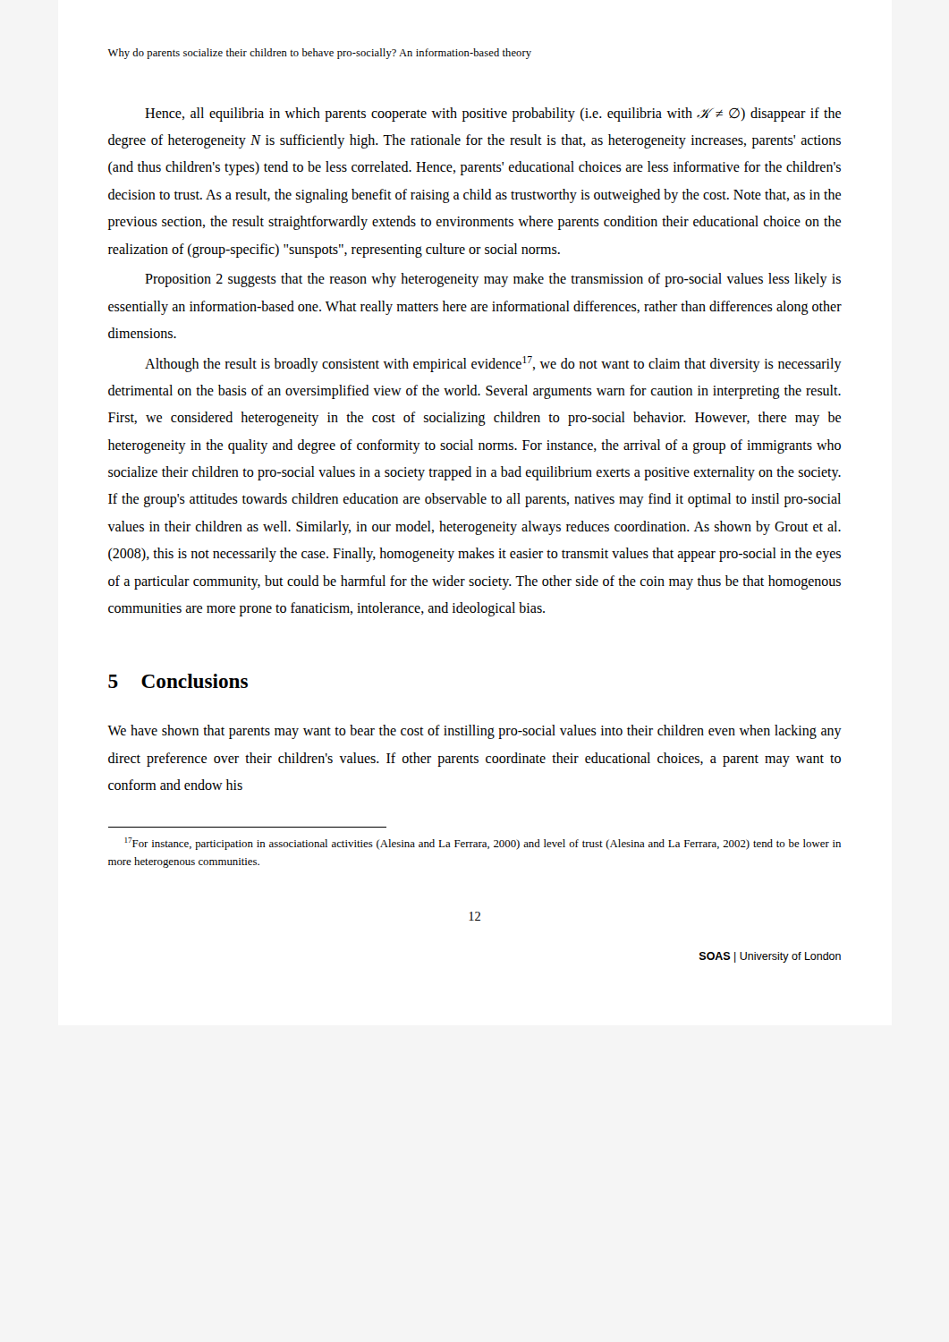Why do parents socialize their children to behave pro-socially? An information-based theory
Hence, all equilibria in which parents cooperate with positive probability (i.e. equilibria with 𝒦 ≠ ∅) disappear if the degree of heterogeneity N is sufficiently high. The rationale for the result is that, as heterogeneity increases, parents' actions (and thus children's types) tend to be less correlated. Hence, parents' educational choices are less informative for the children's decision to trust. As a result, the signaling benefit of raising a child as trustworthy is outweighed by the cost. Note that, as in the previous section, the result straightforwardly extends to environments where parents condition their educational choice on the realization of (group-specific) "sunspots", representing culture or social norms.
Proposition 2 suggests that the reason why heterogeneity may make the transmission of pro-social values less likely is essentially an information-based one. What really matters here are informational differences, rather than differences along other dimensions.
Although the result is broadly consistent with empirical evidence17, we do not want to claim that diversity is necessarily detrimental on the basis of an oversimplified view of the world. Several arguments warn for caution in interpreting the result. First, we considered heterogeneity in the cost of socializing children to pro-social behavior. However, there may be heterogeneity in the quality and degree of conformity to social norms. For instance, the arrival of a group of immigrants who socialize their children to pro-social values in a society trapped in a bad equilibrium exerts a positive externality on the society. If the group's attitudes towards children education are observable to all parents, natives may find it optimal to instil pro-social values in their children as well. Similarly, in our model, heterogeneity always reduces coordination. As shown by Grout et al. (2008), this is not necessarily the case. Finally, homogeneity makes it easier to transmit values that appear pro-social in the eyes of a particular community, but could be harmful for the wider society. The other side of the coin may thus be that homogenous communities are more prone to fanaticism, intolerance, and ideological bias.
5 Conclusions
We have shown that parents may want to bear the cost of instilling pro-social values into their children even when lacking any direct preference over their children's values. If other parents coordinate their educational choices, a parent may want to conform and endow his
17For instance, participation in associational activities (Alesina and La Ferrara, 2000) and level of trust (Alesina and La Ferrara, 2002) tend to be lower in more heterogenous communities.
12
SOAS | University of London